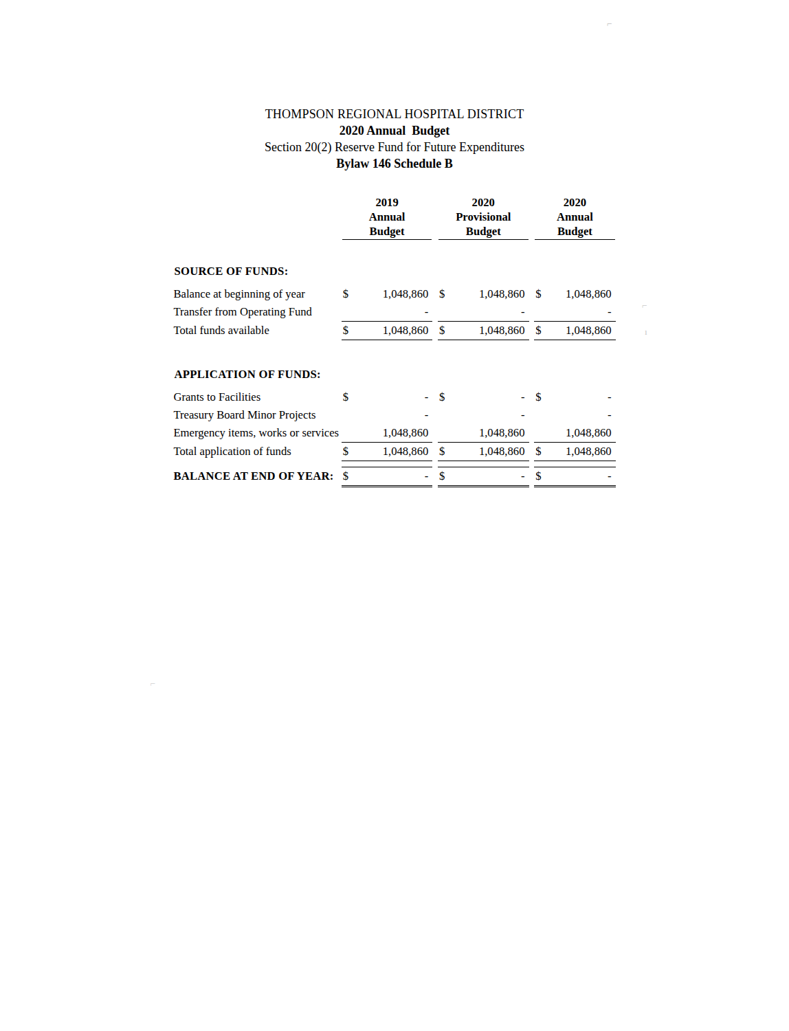⌐
⌐
ı
⌐
THOMPSON REGIONAL HOSPITAL DISTRICT
2020 Annual Budget
Section 20(2) Reserve Fund for Future Expenditures
Bylaw 146 Schedule B
| | 2019 Annual Budget | | 2020 Provisional Budget | | 2020 Annual Budget |
| SOURCE OF FUNDS: |
| Balance at beginning of year | $ | 1,048,860 | | $ | 1,048,860 | | $ | 1,048,860 |
| Transfer from Operating Fund | | - | | | - | | | - |
| Total funds available | $ | 1,048,860 | | $ | 1,048,860 | | $ | 1,048,860 |
| APPLICATION OF FUNDS: |
| Grants to Facilities | $ | - | | $ | - | | $ | - |
| Treasury Board Minor Projects | | - | | | - | | | - |
| Emergency items, works or services | | 1,048,860 | | | 1,048,860 | | | 1,048,860 |
| Total application of funds | $ | 1,048,860 | | $ | 1,048,860 | | $ | 1,048,860 |
| BALANCE AT END OF YEAR: | $ | - | | $ | - | | $ | - |